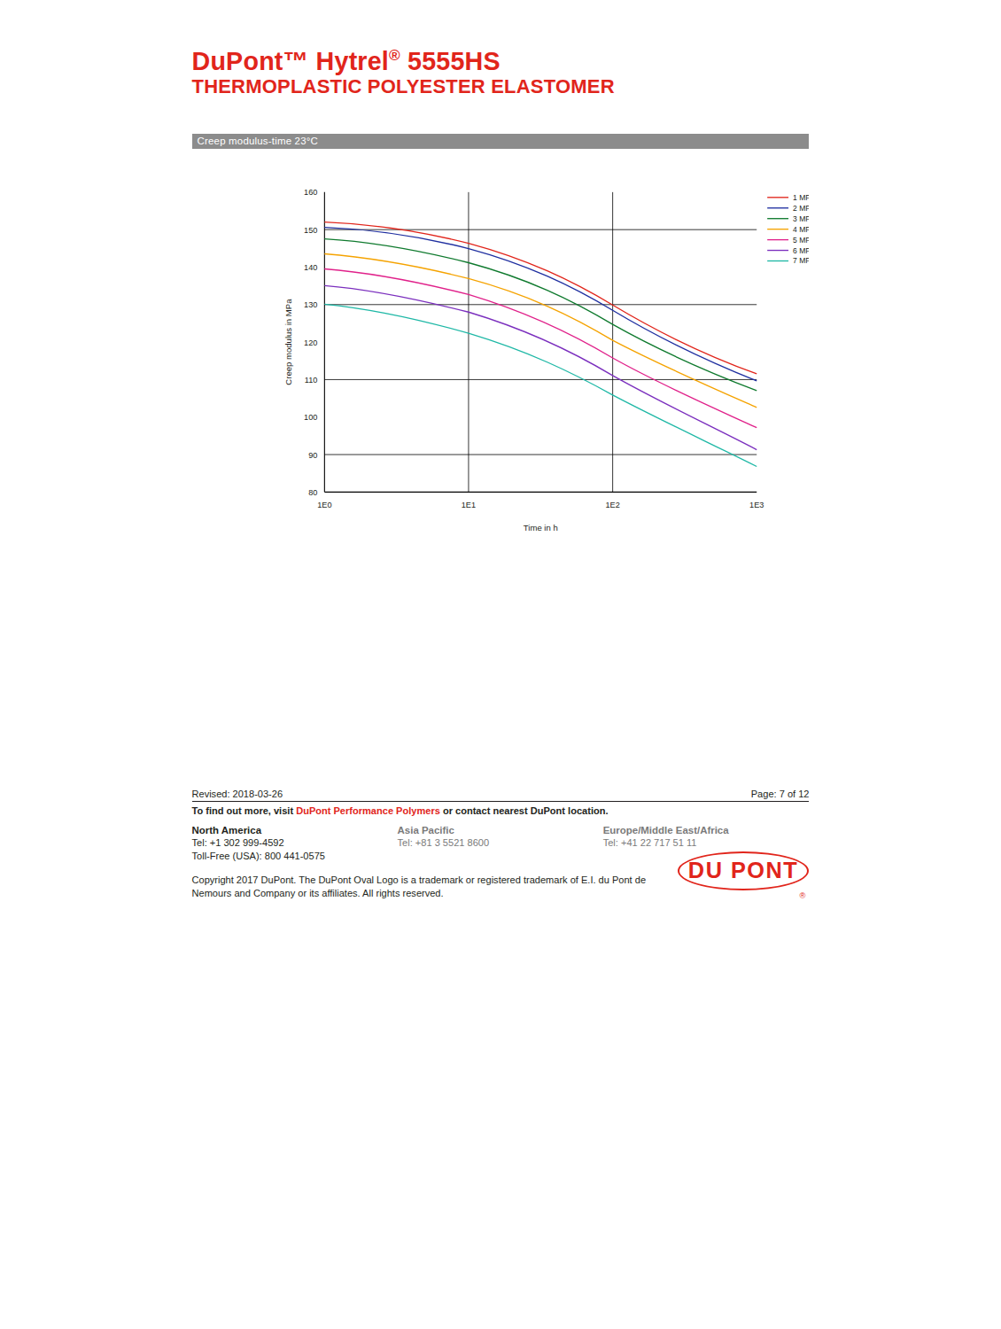DuPont™ Hytrel® 5555HS
THERMOPLASTIC POLYESTER ELASTOMER
Creep modulus-time 23°C
y mapping: value 80 -> 360 ; 160 -> 20 => y = 360 - (v-80)*(340/80) = 360 - (v-80)*4.25 90 160 150 140 130 120 110 100 90 80 1E0 1E1 1E2 1E3 Time in h Creep modulus in MPa 1 MPa 2 MPa 3 MPa 4 MPa 5 MPa 6 MPa 7 MPa
Revised: 2018-03-26
Page: 7 of 12
To find out more, visit DuPont Performance Polymers or contact nearest DuPont location.
North America
Tel: +1 302 999-4592
Toll-Free (USA): 800 441-0575
Asia Pacific
Tel: +81 3 5521 8600
Europe/Middle East/Africa
Tel: +41 22 717 51 11
Copyright 2017 DuPont. The DuPont Oval Logo is a trademark or registered trademark of E.I. du Pont de Nemours and Company or its affiliates. All rights reserved.
DU PONT
®